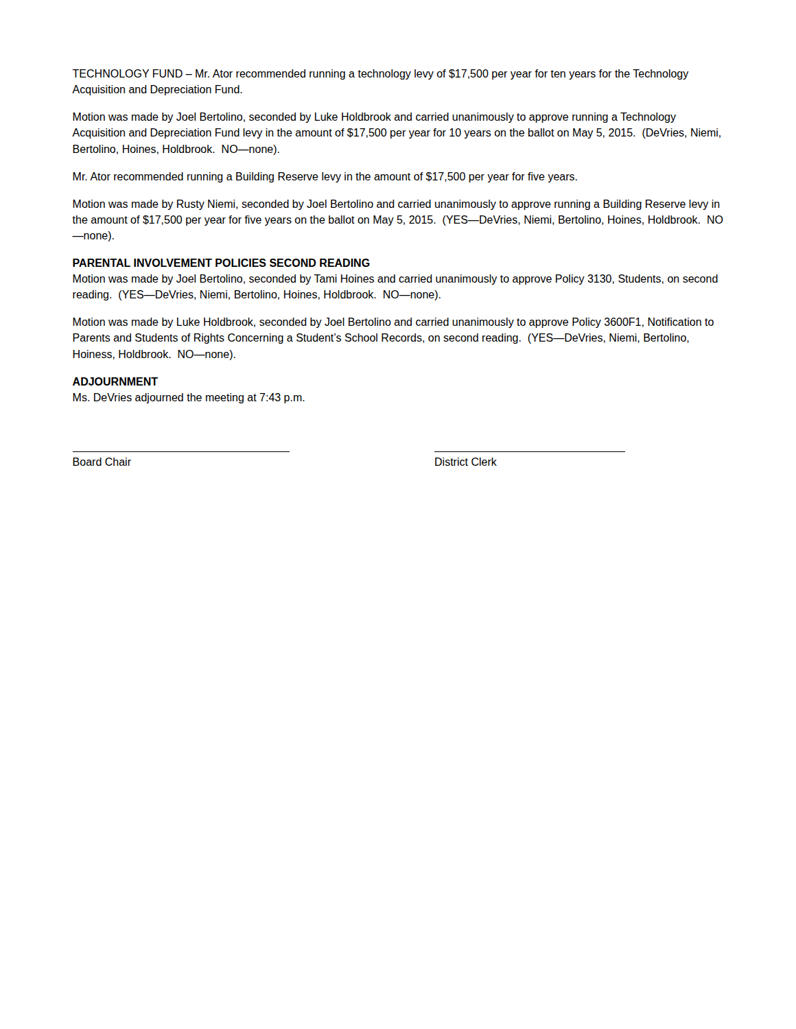TECHNOLOGY FUND – Mr. Ator recommended running a technology levy of $17,500 per year for ten years for the Technology Acquisition and Depreciation Fund.
Motion was made by Joel Bertolino, seconded by Luke Holdbrook and carried unanimously to approve running a Technology Acquisition and Depreciation Fund levy in the amount of $17,500 per year for 10 years on the ballot on May 5, 2015. (DeVries, Niemi, Bertolino, Hoines, Holdbrook. NO—none).
Mr. Ator recommended running a Building Reserve levy in the amount of $17,500 per year for five years.
Motion was made by Rusty Niemi, seconded by Joel Bertolino and carried unanimously to approve running a Building Reserve levy in the amount of $17,500 per year for five years on the ballot on May 5, 2015. (YES—DeVries, Niemi, Bertolino, Hoines, Holdbrook. NO—none).
PARENTAL INVOLVEMENT POLICIES SECOND READING
Motion was made by Joel Bertolino, seconded by Tami Hoines and carried unanimously to approve Policy 3130, Students, on second reading. (YES—DeVries, Niemi, Bertolino, Hoines, Holdbrook. NO—none).
Motion was made by Luke Holdbrook, seconded by Joel Bertolino and carried unanimously to approve Policy 3600F1, Notification to Parents and Students of Rights Concerning a Student’s School Records, on second reading. (YES—DeVries, Niemi, Bertolino, Hoiness, Holdbrook. NO—none).
ADJOURNMENT
Ms. DeVries adjourned the meeting at 7:43 p.m.
| Board Chair | | District Clerk |